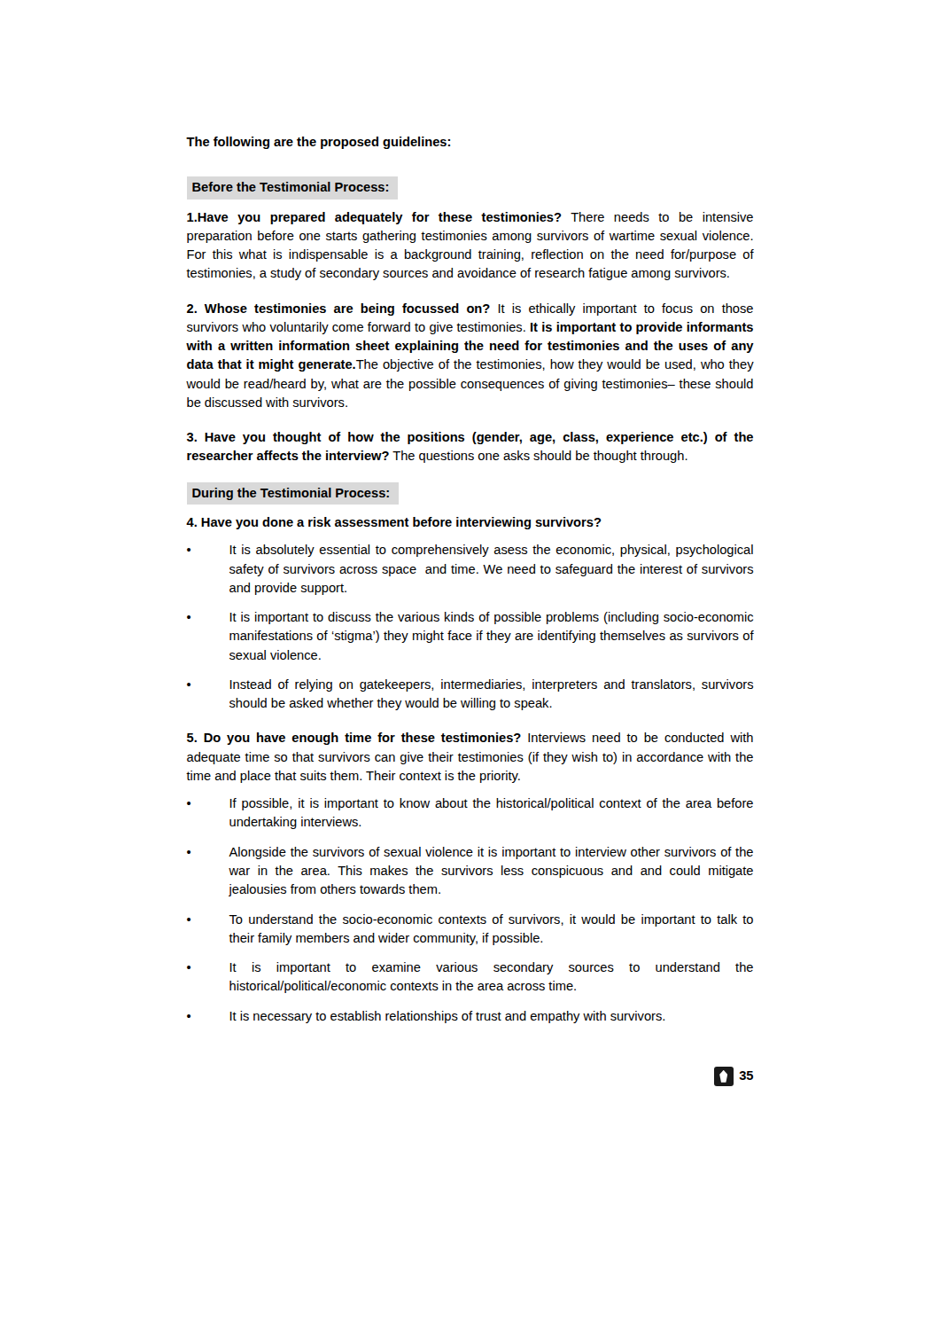The following are the proposed guidelines:
Before the Testimonial Process:
1.Have you prepared adequately for these testimonies? There needs to be intensive preparation before one starts gathering testimonies among survivors of wartime sexual violence. For this what is indispensable is a background training, reflection on the need for/purpose of testimonies, a study of secondary sources and avoidance of research fatigue among survivors.
2. Whose testimonies are being focussed on? It is ethically important to focus on those survivors who voluntarily come forward to give testimonies. It is important to provide informants with a written information sheet explaining the need for testimonies and the uses of any data that it might generate. The objective of the testimonies, how they would be used, who they would be read/heard by, what are the possible consequences of giving testimonies– these should be discussed with survivors.
3. Have you thought of how the positions (gender, age, class, experience etc.) of the researcher affects the interview? The questions one asks should be thought through.
During the Testimonial Process:
4. Have you done a risk assessment before interviewing survivors?
It is absolutely essential to comprehensively asess the economic, physical, psychological safety of survivors across space and time. We need to safeguard the interest of survivors and provide support.
It is important to discuss the various kinds of possible problems (including socio-economic manifestations of ‘stigma’) they might face if they are identifying themselves as survivors of sexual violence.
Instead of relying on gatekeepers, intermediaries, interpreters and translators, survivors should be asked whether they would be willing to speak.
5. Do you have enough time for these testimonies? Interviews need to be conducted with adequate time so that survivors can give their testimonies (if they wish to) in accordance with the time and place that suits them. Their context is the priority.
If possible, it is important to know about the historical/political context of the area before undertaking interviews.
Alongside the survivors of sexual violence it is important to interview other survivors of the war in the area. This makes the survivors less conspicuous and and could mitigate jealousies from others towards them.
To understand the socio-economic contexts of survivors, it would be important to talk to their family members and wider community, if possible.
It is important to examine various secondary sources to understand the historical/political/economic contexts in the area across time.
It is necessary to establish relationships of trust and empathy with survivors.
35